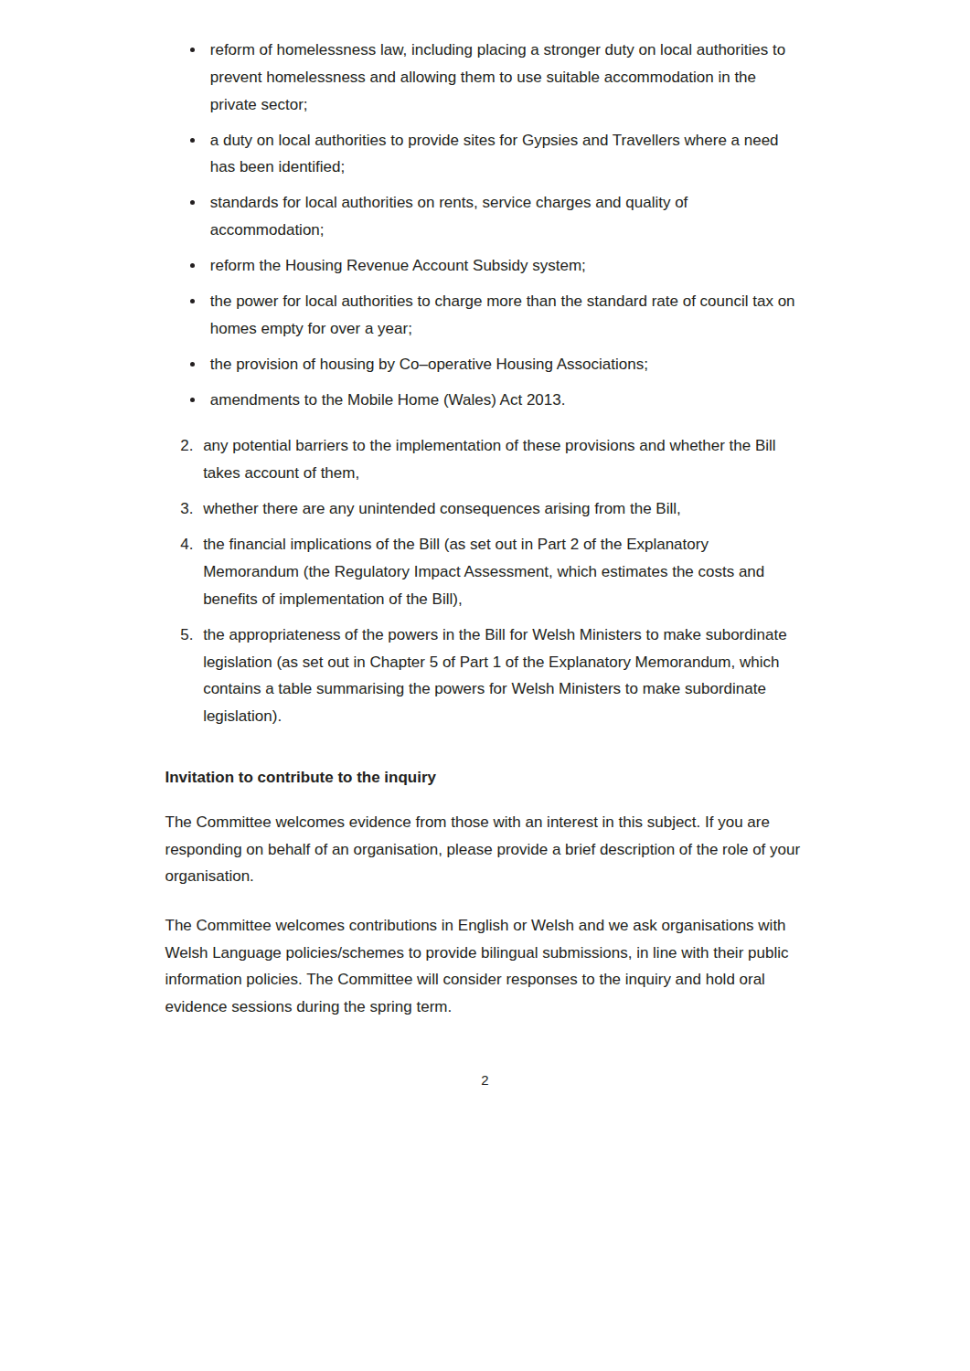reform of homelessness law, including placing a stronger duty on local authorities to prevent homelessness and allowing them to use suitable accommodation in the private sector;
a duty on local authorities to provide sites for Gypsies and Travellers where a need has been identified;
standards for local authorities on rents, service charges and quality of accommodation;
reform the Housing Revenue Account Subsidy system;
the power for local authorities to charge more than the standard rate of council tax on homes empty for over a year;
the provision of housing by Co–operative Housing Associations;
amendments to the Mobile Home (Wales) Act 2013.
any potential barriers to the implementation of these provisions and whether the Bill takes account of them,
whether there are any unintended consequences arising from the Bill,
the financial implications of the Bill (as set out in Part 2 of the Explanatory Memorandum (the Regulatory Impact Assessment, which estimates the costs and benefits of implementation of the Bill),
the appropriateness of the powers in the Bill for Welsh Ministers to make subordinate legislation (as set out in Chapter 5 of Part 1 of the Explanatory Memorandum, which contains a table summarising the powers for Welsh Ministers to make subordinate legislation).
Invitation to contribute to the inquiry
The Committee welcomes evidence from those with an interest in this subject. If you are responding on behalf of an organisation, please provide a brief description of the role of your organisation.
The Committee welcomes contributions in English or Welsh and we ask organisations with Welsh Language policies/schemes to provide bilingual submissions, in line with their public information policies. The Committee will consider responses to the inquiry and hold oral evidence sessions during the spring term.
2